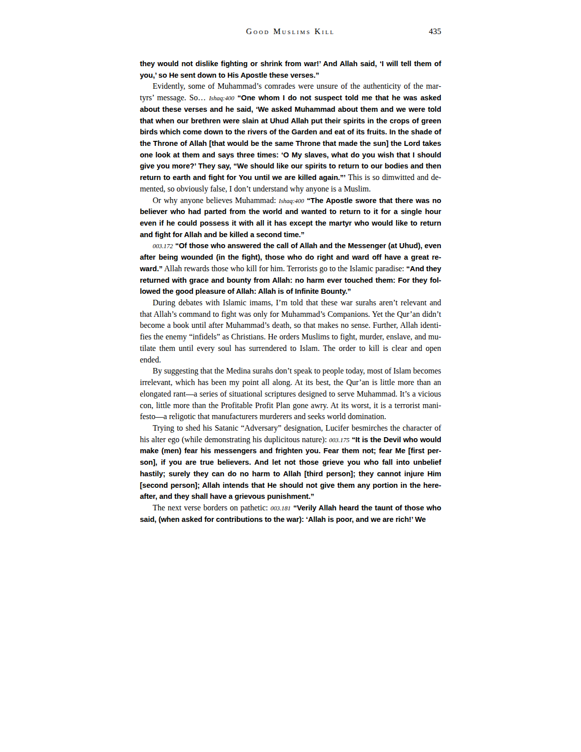Good Muslims Kill 435
they would not dislike fighting or shrink from war!’ And Allah said, ‘I will tell them of you,’ so He sent down to His Apostle these verses.”
Evidently, some of Muhammad’s comrades were unsure of the authenticity of the martyrs’ message. So… Ishaq:400 “One whom I do not suspect told me that he was asked about these verses and he said, ‘We asked Muhammad about them and we were told that when our brethren were slain at Uhud Allah put their spirits in the crops of green birds which come down to the rivers of the Garden and eat of its fruits. In the shade of the Throne of Allah [that would be the same Throne that made the sun] the Lord takes one look at them and says three times: ‘O My slaves, what do you wish that I should give you more?’ They say, “We should like our spirits to return to our bodies and then return to earth and fight for You until we are killed again.”’ This is so dimwitted and demented, so obviously false, I don’t understand why anyone is a Muslim.
Or why anyone believes Muhammad: Ishaq:400 “The Apostle swore that there was no believer who had parted from the world and wanted to return to it for a single hour even if he could possess it with all it has except the martyr who would like to return and fight for Allah and be killed a second time.”
003.172 “Of those who answered the call of Allah and the Messenger (at Uhud), even after being wounded (in the fight), those who do right and ward off have a great reward.” Allah rewards those who kill for him. Terrorists go to the Islamic paradise: “And they returned with grace and bounty from Allah: no harm ever touched them: For they followed the good pleasure of Allah: Allah is of Infinite Bounty.”
During debates with Islamic imams, I’m told that these war surahs aren’t relevant and that Allah’s command to fight was only for Muhammad’s Companions. Yet the Qur’an didn’t become a book until after Muhammad’s death, so that makes no sense. Further, Allah identifies the enemy “infidels” as Christians. He orders Muslims to fight, murder, enslave, and mutilate them until every soul has surrendered to Islam. The order to kill is clear and open ended.
By suggesting that the Medina surahs don’t speak to people today, most of Islam becomes irrelevant, which has been my point all along. At its best, the Qur’an is little more than an elongated rant—a series of situational scriptures designed to serve Muhammad. It’s a vicious con, little more than the Profitable Profit Plan gone awry. At its worst, it is a terrorist manifesto—a religotic that manufacturers murderers and seeks world domination.
Trying to shed his Satanic “Adversary” designation, Lucifer besmirches the character of his alter ego (while demonstrating his duplicitous nature): 003.175 “It is the Devil who would make (men) fear his messengers and frighten you. Fear them not; fear Me [first person], if you are true believers. And let not those grieve you who fall into unbelief hastily; surely they can do no harm to Allah [third person]; they cannot injure Him [second person]; Allah intends that He should not give them any portion in the hereafter, and they shall have a grievous punishment.”
The next verse borders on pathetic: 003.181 “Verily Allah heard the taunt of those who said, (when asked for contributions to the war): ‘Allah is poor, and we are rich!’ We